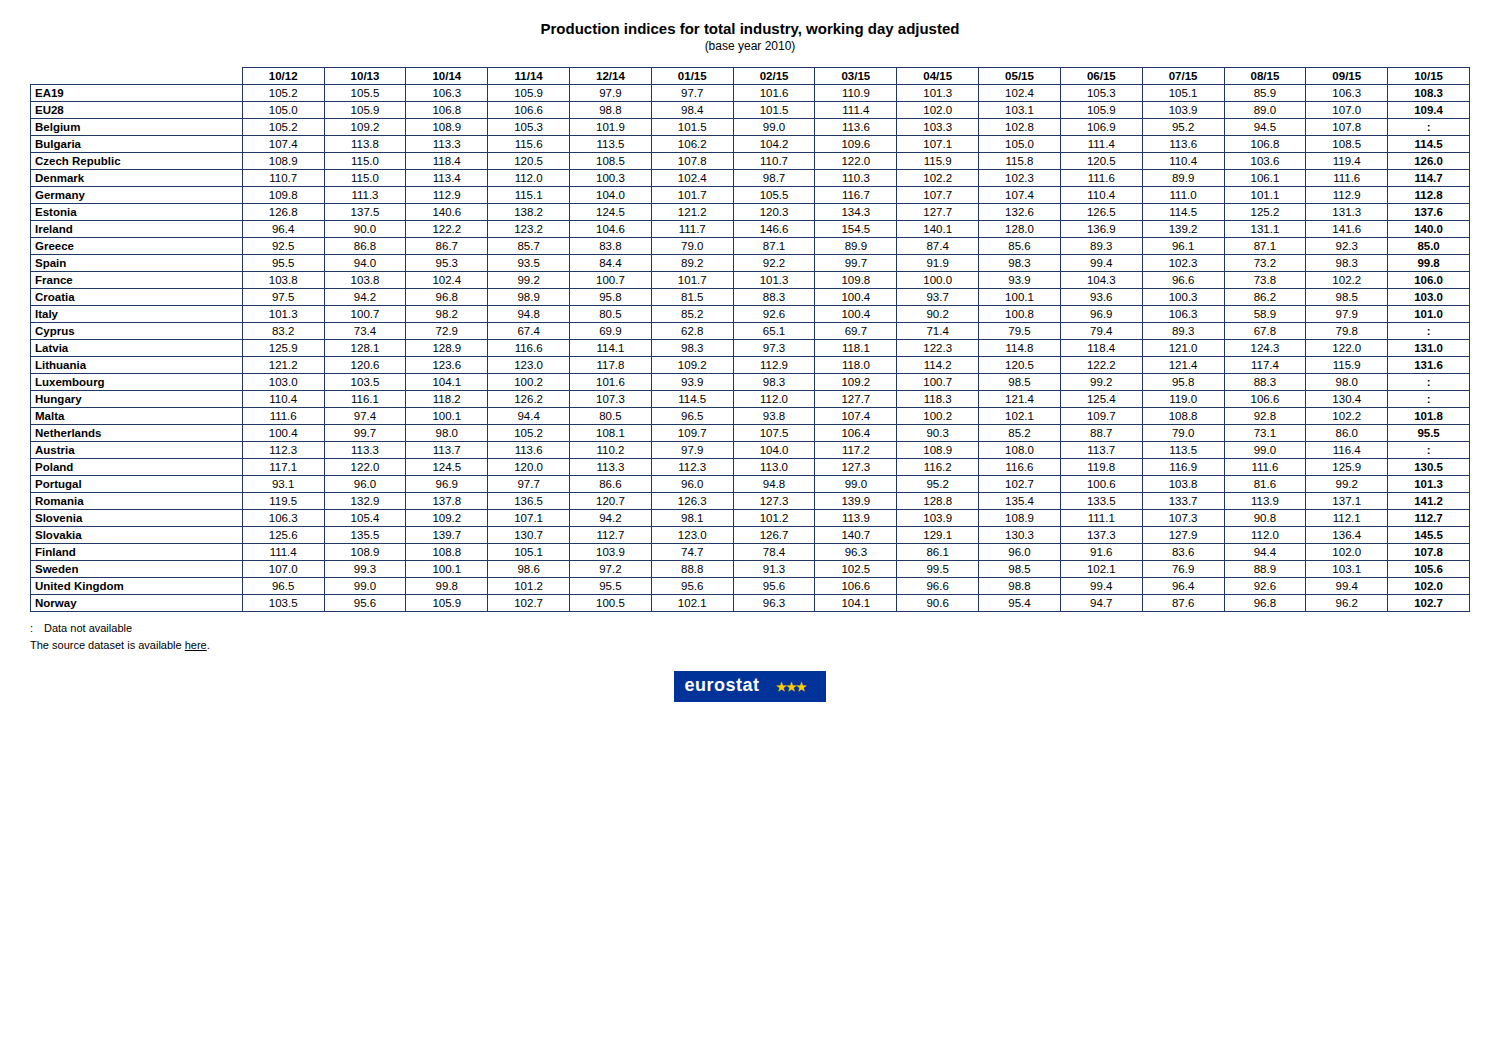Production indices for total industry, working day adjusted
(base year 2010)
| | 10/12 | 10/13 | 10/14 | 11/14 | 12/14 | 01/15 | 02/15 | 03/15 | 04/15 | 05/15 | 06/15 | 07/15 | 08/15 | 09/15 | 10/15 |
| --- | --- | --- | --- | --- | --- | --- | --- | --- | --- | --- | --- | --- | --- | --- | --- |
| EA19 | 105.2 | 105.5 | 106.3 | 105.9 | 97.9 | 97.7 | 101.6 | 110.9 | 101.3 | 102.4 | 105.3 | 105.1 | 85.9 | 106.3 | 108.3 |
| EU28 | 105.0 | 105.9 | 106.8 | 106.6 | 98.8 | 98.4 | 101.5 | 111.4 | 102.0 | 103.1 | 105.9 | 103.9 | 89.0 | 107.0 | 109.4 |
| Belgium | 105.2 | 109.2 | 108.9 | 105.3 | 101.9 | 101.5 | 99.0 | 113.6 | 103.3 | 102.8 | 106.9 | 95.2 | 94.5 | 107.8 | : |
| Bulgaria | 107.4 | 113.8 | 113.3 | 115.6 | 113.5 | 106.2 | 104.2 | 109.6 | 107.1 | 105.0 | 111.4 | 113.6 | 106.8 | 108.5 | 114.5 |
| Czech Republic | 108.9 | 115.0 | 118.4 | 120.5 | 108.5 | 107.8 | 110.7 | 122.0 | 115.9 | 115.8 | 120.5 | 110.4 | 103.6 | 119.4 | 126.0 |
| Denmark | 110.7 | 115.0 | 113.4 | 112.0 | 100.3 | 102.4 | 98.7 | 110.3 | 102.2 | 102.3 | 111.6 | 89.9 | 106.1 | 111.6 | 114.7 |
| Germany | 109.8 | 111.3 | 112.9 | 115.1 | 104.0 | 101.7 | 105.5 | 116.7 | 107.7 | 107.4 | 110.4 | 111.0 | 101.1 | 112.9 | 112.8 |
| Estonia | 126.8 | 137.5 | 140.6 | 138.2 | 124.5 | 121.2 | 120.3 | 134.3 | 127.7 | 132.6 | 126.5 | 114.5 | 125.2 | 131.3 | 137.6 |
| Ireland | 96.4 | 90.0 | 122.2 | 123.2 | 104.6 | 111.7 | 146.6 | 154.5 | 140.1 | 128.0 | 136.9 | 139.2 | 131.1 | 141.6 | 140.0 |
| Greece | 92.5 | 86.8 | 86.7 | 85.7 | 83.8 | 79.0 | 87.1 | 89.9 | 87.4 | 85.6 | 89.3 | 96.1 | 87.1 | 92.3 | 85.0 |
| Spain | 95.5 | 94.0 | 95.3 | 93.5 | 84.4 | 89.2 | 92.2 | 99.7 | 91.9 | 98.3 | 99.4 | 102.3 | 73.2 | 98.3 | 99.8 |
| France | 103.8 | 103.8 | 102.4 | 99.2 | 100.7 | 101.7 | 101.3 | 109.8 | 100.0 | 93.9 | 104.3 | 96.6 | 73.8 | 102.2 | 106.0 |
| Croatia | 97.5 | 94.2 | 96.8 | 98.9 | 95.8 | 81.5 | 88.3 | 100.4 | 93.7 | 100.1 | 93.6 | 100.3 | 86.2 | 98.5 | 103.0 |
| Italy | 101.3 | 100.7 | 98.2 | 94.8 | 80.5 | 85.2 | 92.6 | 100.4 | 90.2 | 100.8 | 96.9 | 106.3 | 58.9 | 97.9 | 101.0 |
| Cyprus | 83.2 | 73.4 | 72.9 | 67.4 | 69.9 | 62.8 | 65.1 | 69.7 | 71.4 | 79.5 | 79.4 | 89.3 | 67.8 | 79.8 | : |
| Latvia | 125.9 | 128.1 | 128.9 | 116.6 | 114.1 | 98.3 | 97.3 | 118.1 | 122.3 | 114.8 | 118.4 | 121.0 | 124.3 | 122.0 | 131.0 |
| Lithuania | 121.2 | 120.6 | 123.6 | 123.0 | 117.8 | 109.2 | 112.9 | 118.0 | 114.2 | 120.5 | 122.2 | 121.4 | 117.4 | 115.9 | 131.6 |
| Luxembourg | 103.0 | 103.5 | 104.1 | 100.2 | 101.6 | 93.9 | 98.3 | 109.2 | 100.7 | 98.5 | 99.2 | 95.8 | 88.3 | 98.0 | : |
| Hungary | 110.4 | 116.1 | 118.2 | 126.2 | 107.3 | 114.5 | 112.0 | 127.7 | 118.3 | 121.4 | 125.4 | 119.0 | 106.6 | 130.4 | : |
| Malta | 111.6 | 97.4 | 100.1 | 94.4 | 80.5 | 96.5 | 93.8 | 107.4 | 100.2 | 102.1 | 109.7 | 108.8 | 92.8 | 102.2 | 101.8 |
| Netherlands | 100.4 | 99.7 | 98.0 | 105.2 | 108.1 | 109.7 | 107.5 | 106.4 | 90.3 | 85.2 | 88.7 | 79.0 | 73.1 | 86.0 | 95.5 |
| Austria | 112.3 | 113.3 | 113.7 | 113.6 | 110.2 | 97.9 | 104.0 | 117.2 | 108.9 | 108.0 | 113.7 | 113.5 | 99.0 | 116.4 | : |
| Poland | 117.1 | 122.0 | 124.5 | 120.0 | 113.3 | 112.3 | 113.0 | 127.3 | 116.2 | 116.6 | 119.8 | 116.9 | 111.6 | 125.9 | 130.5 |
| Portugal | 93.1 | 96.0 | 96.9 | 97.7 | 86.6 | 96.0 | 94.8 | 99.0 | 95.2 | 102.7 | 100.6 | 103.8 | 81.6 | 99.2 | 101.3 |
| Romania | 119.5 | 132.9 | 137.8 | 136.5 | 120.7 | 126.3 | 127.3 | 139.9 | 128.8 | 135.4 | 133.5 | 133.7 | 113.9 | 137.1 | 141.2 |
| Slovenia | 106.3 | 105.4 | 109.2 | 107.1 | 94.2 | 98.1 | 101.2 | 113.9 | 103.9 | 108.9 | 111.1 | 107.3 | 90.8 | 112.1 | 112.7 |
| Slovakia | 125.6 | 135.5 | 139.7 | 130.7 | 112.7 | 123.0 | 126.7 | 140.7 | 129.1 | 130.3 | 137.3 | 127.9 | 112.0 | 136.4 | 145.5 |
| Finland | 111.4 | 108.9 | 108.8 | 105.1 | 103.9 | 74.7 | 78.4 | 96.3 | 86.1 | 96.0 | 91.6 | 83.6 | 94.4 | 102.0 | 107.8 |
| Sweden | 107.0 | 99.3 | 100.1 | 98.6 | 97.2 | 88.8 | 91.3 | 102.5 | 99.5 | 98.5 | 102.1 | 76.9 | 88.9 | 103.1 | 105.6 |
| United Kingdom | 96.5 | 99.0 | 99.8 | 101.2 | 95.5 | 95.6 | 95.6 | 106.6 | 96.6 | 98.8 | 99.4 | 96.4 | 92.6 | 99.4 | 102.0 |
| Norway | 103.5 | 95.6 | 105.9 | 102.7 | 100.5 | 102.1 | 96.3 | 104.1 | 90.6 | 95.4 | 94.7 | 87.6 | 96.8 | 96.2 | 102.7 |
: Data not available
The source dataset is available here.
eurostat★★★